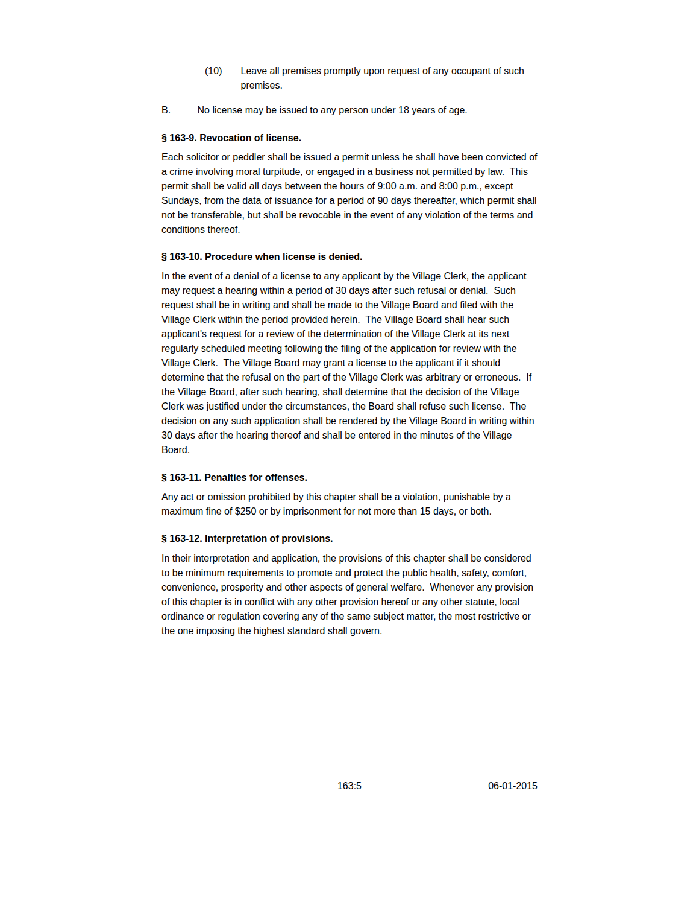(10) Leave all premises promptly upon request of any occupant of such premises.
B. No license may be issued to any person under 18 years of age.
§ 163-9. Revocation of license.
Each solicitor or peddler shall be issued a permit unless he shall have been convicted of a crime involving moral turpitude, or engaged in a business not permitted by law. This permit shall be valid all days between the hours of 9:00 a.m. and 8:00 p.m., except Sundays, from the data of issuance for a period of 90 days thereafter, which permit shall not be transferable, but shall be revocable in the event of any violation of the terms and conditions thereof.
§ 163-10. Procedure when license is denied.
In the event of a denial of a license to any applicant by the Village Clerk, the applicant may request a hearing within a period of 30 days after such refusal or denial. Such request shall be in writing and shall be made to the Village Board and filed with the Village Clerk within the period provided herein. The Village Board shall hear such applicant's request for a review of the determination of the Village Clerk at its next regularly scheduled meeting following the filing of the application for review with the Village Clerk. The Village Board may grant a license to the applicant if it should determine that the refusal on the part of the Village Clerk was arbitrary or erroneous. If the Village Board, after such hearing, shall determine that the decision of the Village Clerk was justified under the circumstances, the Board shall refuse such license. The decision on any such application shall be rendered by the Village Board in writing within 30 days after the hearing thereof and shall be entered in the minutes of the Village Board.
§ 163-11. Penalties for offenses.
Any act or omission prohibited by this chapter shall be a violation, punishable by a maximum fine of $250 or by imprisonment for not more than 15 days, or both.
§ 163-12. Interpretation of provisions.
In their interpretation and application, the provisions of this chapter shall be considered to be minimum requirements to promote and protect the public health, safety, comfort, convenience, prosperity and other aspects of general welfare. Whenever any provision of this chapter is in conflict with any other provision hereof or any other statute, local ordinance or regulation covering any of the same subject matter, the most restrictive or the one imposing the highest standard shall govern.
163:5 06-01-2015